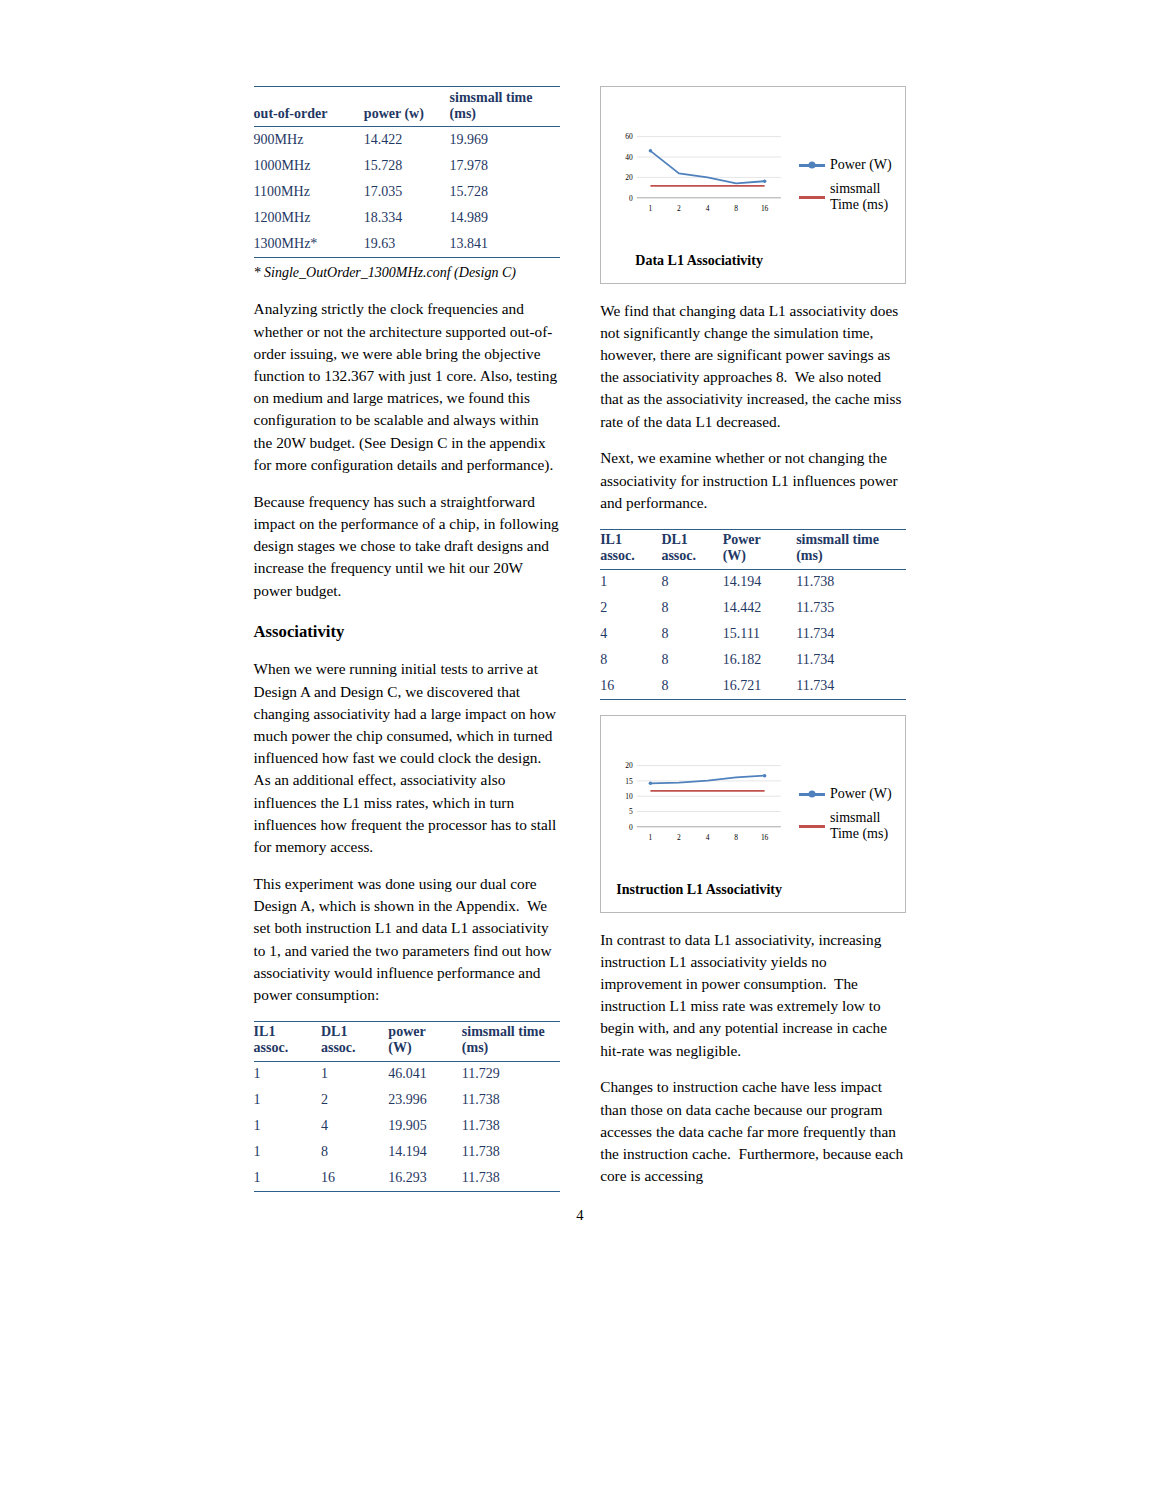| out-of-order | power (w) | simsmall time (ms) |
| --- | --- | --- |
| 900MHz | 14.422 | 19.969 |
| 1000MHz | 15.728 | 17.978 |
| 1100MHz | 17.035 | 15.728 |
| 1200MHz | 18.334 | 14.989 |
| 1300MHz* | 19.63 | 13.841 |
* Single_OutOrder_1300MHz.conf (Design C)
Analyzing strictly the clock frequencies and whether or not the architecture supported out-of-order issuing, we were able bring the objective function to 132.367 with just 1 core. Also, testing on medium and large matrices, we found this configuration to be scalable and always within the 20W budget. (See Design C in the appendix for more configuration details and performance).
Because frequency has such a straightforward impact on the performance of a chip, in following design stages we chose to take draft designs and increase the frequency until we hit our 20W power budget.
Associativity
When we were running initial tests to arrive at Design A and Design C, we discovered that changing associativity had a large impact on how much power the chip consumed, which in turned influenced how fast we could clock the design. As an additional effect, associativity also influences the L1 miss rates, which in turn influences how frequent the processor has to stall for memory access.
This experiment was done using our dual core Design A, which is shown in the Appendix. We set both instruction L1 and data L1 associativity to 1, and varied the two parameters find out how associativity would influence performance and power consumption:
| IL1 assoc. | DL1 assoc. | power (W) | simsmall time (ms) |
| --- | --- | --- | --- |
| 1 | 1 | 46.041 | 11.729 |
| 1 | 2 | 23.996 | 11.738 |
| 1 | 4 | 19.905 | 11.738 |
| 1 | 8 | 14.194 | 11.738 |
| 1 | 16 | 16.293 | 11.738 |
60 40 20 0 1 2 4 8 16
Data L1 Associativity
Power (W)
simsmall
Time (ms)
We find that changing data L1 associativity does not significantly change the simulation time, however, there are significant power savings as the associativity approaches 8. We also noted that as the associativity increased, the cache miss rate of the data L1 decreased.
Next, we examine whether or not changing the associativity for instruction L1 influences power and performance.
| IL1 assoc. | DL1 assoc. | Power (W) | simsmall time (ms) |
| --- | --- | --- | --- |
| 1 | 8 | 14.194 | 11.738 |
| 2 | 8 | 14.442 | 11.735 |
| 4 | 8 | 15.111 | 11.734 |
| 8 | 8 | 16.182 | 11.734 |
| 16 | 8 | 16.721 | 11.734 |
20 15 10 5 0 1 2 4 8 16
Instruction L1 Associativity
Power (W)
simsmall
Time (ms)
In contrast to data L1 associativity, increasing instruction L1 associativity yields no improvement in power consumption. The instruction L1 miss rate was extremely low to begin with, and any potential increase in cache hit-rate was negligible.
Changes to instruction cache have less impact than those on data cache because our program accesses the data cache far more frequently than the instruction cache. Furthermore, because each core is accessing
4